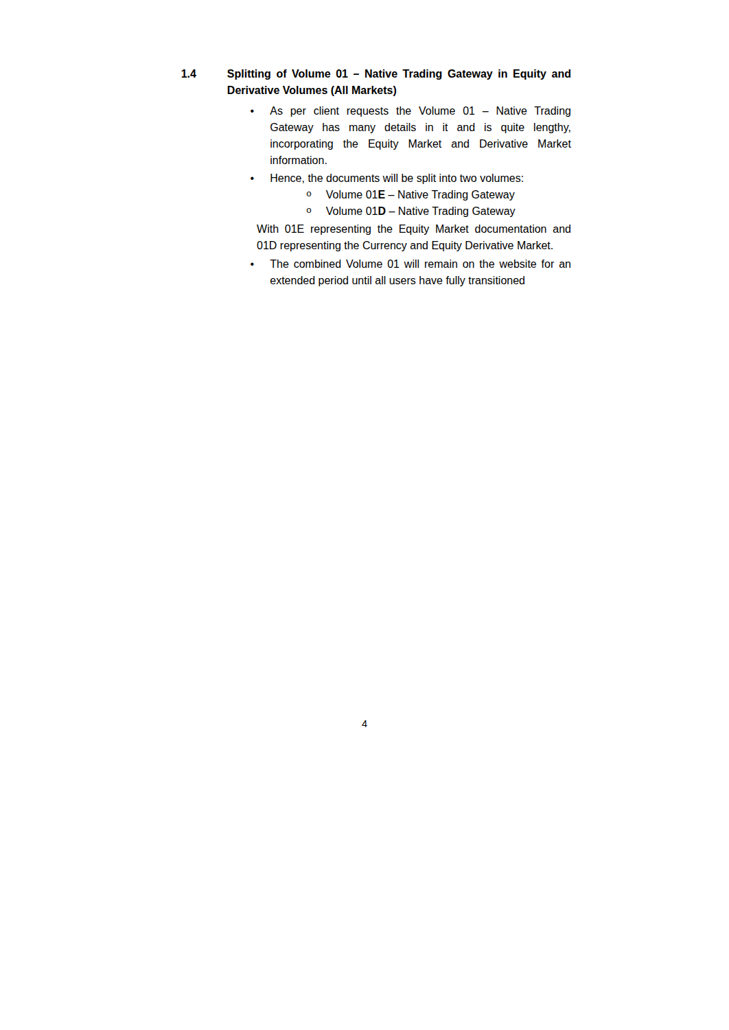1.4 Splitting of Volume 01 – Native Trading Gateway in Equity and Derivative Volumes (All Markets)
As per client requests the Volume 01 – Native Trading Gateway has many details in it and is quite lengthy, incorporating the Equity Market and Derivative Market information.
Hence, the documents will be split into two volumes:
Volume 01E – Native Trading Gateway
Volume 01D – Native Trading Gateway
With 01E representing the Equity Market documentation and 01D representing the Currency and Equity Derivative Market.
The combined Volume 01 will remain on the website for an extended period until all users have fully transitioned
4